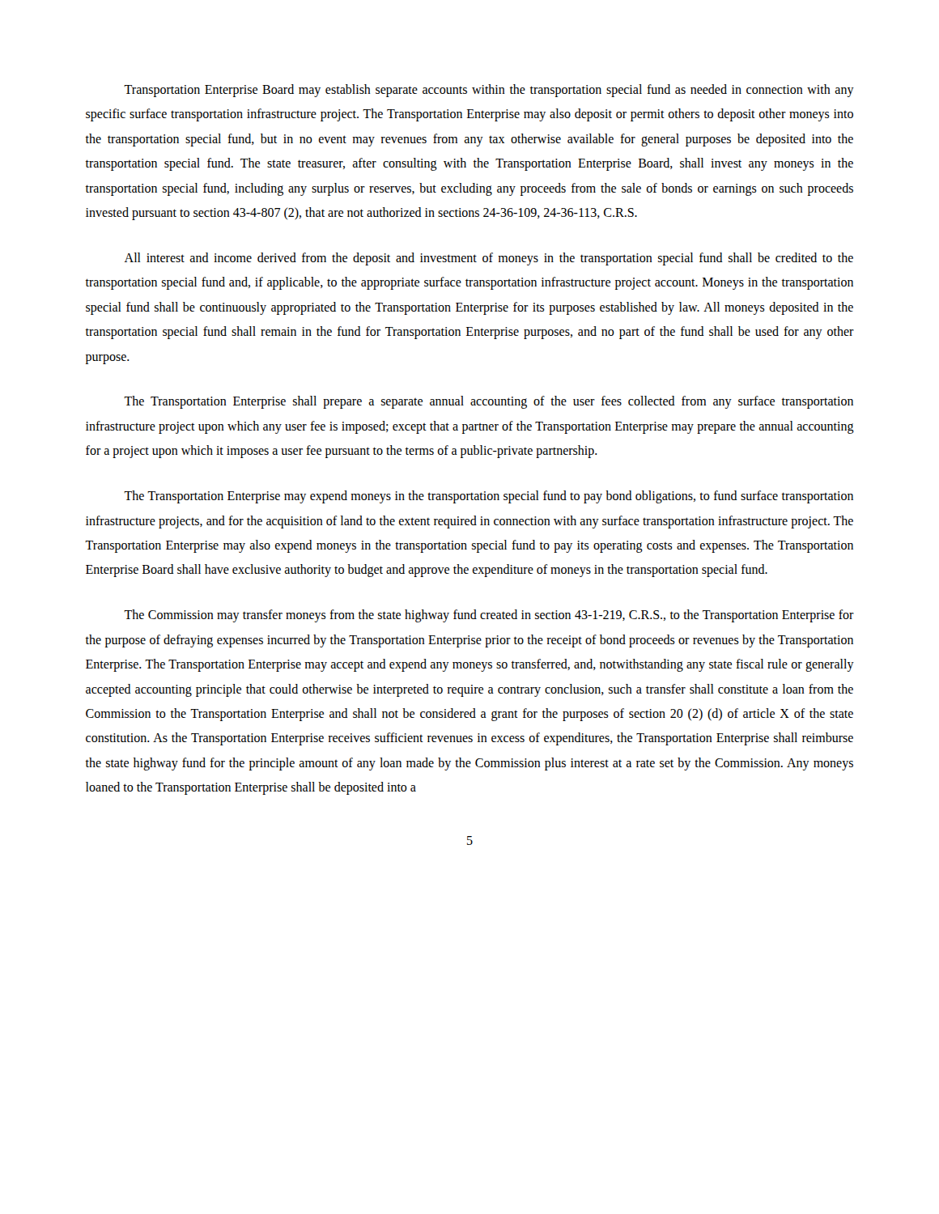Transportation Enterprise Board may establish separate accounts within the transportation special fund as needed in connection with any specific surface transportation infrastructure project. The Transportation Enterprise may also deposit or permit others to deposit other moneys into the transportation special fund, but in no event may revenues from any tax otherwise available for general purposes be deposited into the transportation special fund. The state treasurer, after consulting with the Transportation Enterprise Board, shall invest any moneys in the transportation special fund, including any surplus or reserves, but excluding any proceeds from the sale of bonds or earnings on such proceeds invested pursuant to section 43-4-807 (2), that are not authorized in sections 24-36-109, 24-36-113, C.R.S.
All interest and income derived from the deposit and investment of moneys in the transportation special fund shall be credited to the transportation special fund and, if applicable, to the appropriate surface transportation infrastructure project account. Moneys in the transportation special fund shall be continuously appropriated to the Transportation Enterprise for its purposes established by law. All moneys deposited in the transportation special fund shall remain in the fund for Transportation Enterprise purposes, and no part of the fund shall be used for any other purpose.
The Transportation Enterprise shall prepare a separate annual accounting of the user fees collected from any surface transportation infrastructure project upon which any user fee is imposed; except that a partner of the Transportation Enterprise may prepare the annual accounting for a project upon which it imposes a user fee pursuant to the terms of a public-private partnership.
The Transportation Enterprise may expend moneys in the transportation special fund to pay bond obligations, to fund surface transportation infrastructure projects, and for the acquisition of land to the extent required in connection with any surface transportation infrastructure project. The Transportation Enterprise may also expend moneys in the transportation special fund to pay its operating costs and expenses. The Transportation Enterprise Board shall have exclusive authority to budget and approve the expenditure of moneys in the transportation special fund.
The Commission may transfer moneys from the state highway fund created in section 43-1-219, C.R.S., to the Transportation Enterprise for the purpose of defraying expenses incurred by the Transportation Enterprise prior to the receipt of bond proceeds or revenues by the Transportation Enterprise. The Transportation Enterprise may accept and expend any moneys so transferred, and, notwithstanding any state fiscal rule or generally accepted accounting principle that could otherwise be interpreted to require a contrary conclusion, such a transfer shall constitute a loan from the Commission to the Transportation Enterprise and shall not be considered a grant for the purposes of section 20 (2) (d) of article X of the state constitution. As the Transportation Enterprise receives sufficient revenues in excess of expenditures, the Transportation Enterprise shall reimburse the state highway fund for the principle amount of any loan made by the Commission plus interest at a rate set by the Commission. Any moneys loaned to the Transportation Enterprise shall be deposited into a
5